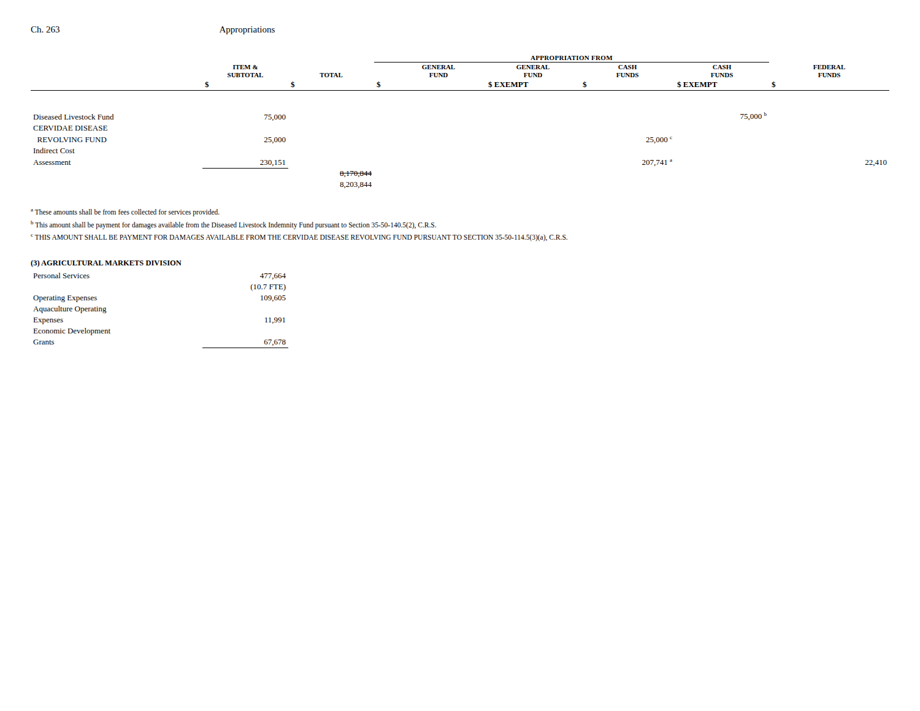Ch. 263
Appropriations
| | | | APPROPRIATION FROM | |
| | ITEM & SUBTOTAL | TOTAL | | GENERAL FUND | GENERAL FUND | CASH FUNDS | CASH FUNDS | FEDERAL FUNDS |
| | $ | $ | $ | | $ EXEMPT | $ | $ EXEMPT | $ |
| Diseased Livestock Fund | 75,000 | | | | | | 75,000 b | |
| CERVIDAE DISEASE | | | | | | | | |
| REVOLVING FUND | 25,000 | | | | | 25,000 c | | |
| Indirect Cost | | | | | | | | |
| Assessment | 230,151 | | | | | 207,741 a | | 22,410 |
| | | 8,170,844 | | | | | | |
| | | 8,203,844 | | | | | | |
a These amounts shall be from fees collected for services provided.
b This amount shall be payment for damages available from the Diseased Livestock Indemnity Fund pursuant to Section 35-50-140.5(2), C.R.S.
c THIS AMOUNT SHALL BE PAYMENT FOR DAMAGES AVAILABLE FROM THE CERVIDAE DISEASE REVOLVING FUND PURSUANT TO SECTION 35-50-114.5(3)(a), C.R.S.
(3) AGRICULTURAL MARKETS DIVISION
| Personal Services | 477,664 | | | | | | | |
| | (10.7 FTE) | | | | | | | |
| Operating Expenses | 109,605 | | | | | | | |
| Aquaculture Operating | | | | | | | | |
| Expenses | 11,991 | | | | | | | |
| Economic Development | | | | | | | | |
| Grants | 67,678 | | | | | | | |